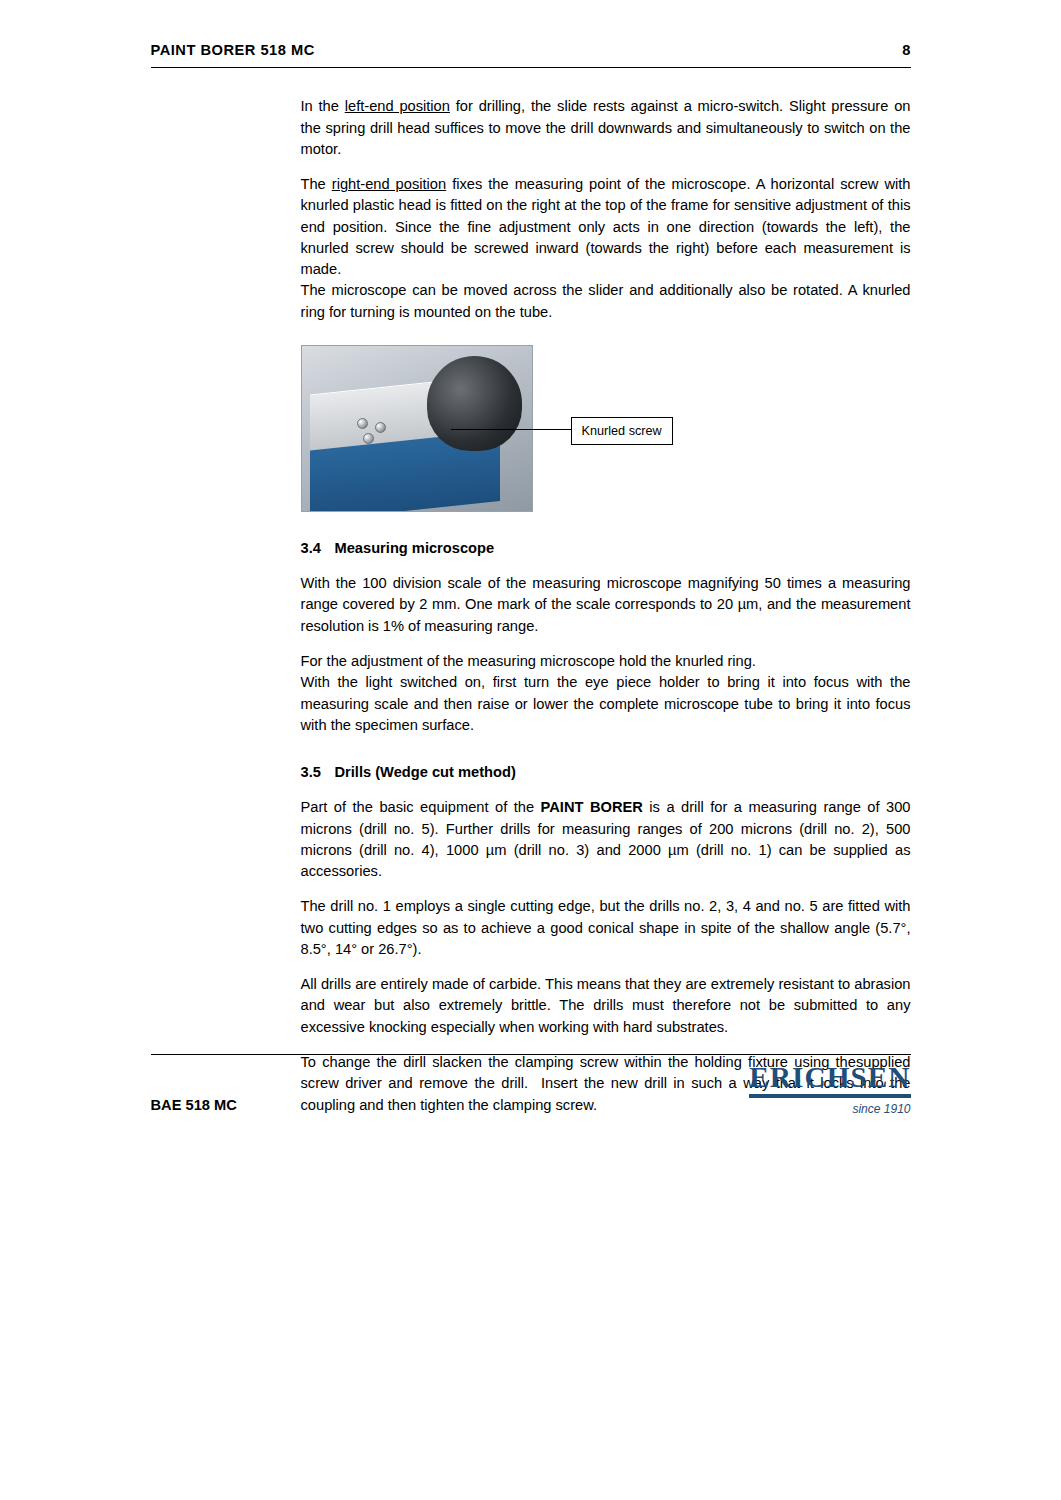PAINT BORER 518 MC 8
In the left-end position for drilling, the slide rests against a micro-switch. Slight pressure on the spring drill head suffices to move the drill downwards and simultaneously to switch on the motor.
The right-end position fixes the measuring point of the microscope. A horizontal screw with knurled plastic head is fitted on the right at the top of the frame for sensitive adjustment of this end position. Since the fine adjustment only acts in one direction (towards the left), the knurled screw should be screwed inward (towards the right) before each measurement is made.
The microscope can be moved across the slider and additionally also be rotated. A knurled ring for turning is mounted on the tube.
Knurled screw
3.4 Measuring microscope
With the 100 division scale of the measuring microscope magnifying 50 times a measuring range covered by 2 mm. One mark of the scale corresponds to 20 µm, and the measurement resolution is 1% of measuring range.
For the adjustment of the measuring microscope hold the knurled ring.
With the light switched on, first turn the eye piece holder to bring it into focus with the measuring scale and then raise or lower the complete microscope tube to bring it into focus with the specimen surface.
3.5 Drills (Wedge cut method)
Part of the basic equipment of the PAINT BORER is a drill for a measuring range of 300 microns (drill no. 5). Further drills for measuring ranges of 200 microns (drill no. 2), 500 microns (drill no. 4), 1000 µm (drill no. 3) and 2000 µm (drill no. 1) can be supplied as accessories.
The drill no. 1 employs a single cutting edge, but the drills no. 2, 3, 4 and no. 5 are fitted with two cutting edges so as to achieve a good conical shape in spite of the shallow angle (5.7°, 8.5°, 14° or 26.7°).
All drills are entirely made of carbide. This means that they are extremely resistant to abrasion and wear but also extremely brittle. The drills must therefore not be submitted to any excessive knocking especially when working with hard substrates.
To change the dirll slacken the clamping screw within the holding fixture using thesupplied screw driver and remove the drill. Insert the new drill in such a way that it locks into the coupling and then tighten the clamping screw.
BAE 518 MC ERICHSEN
since 1910